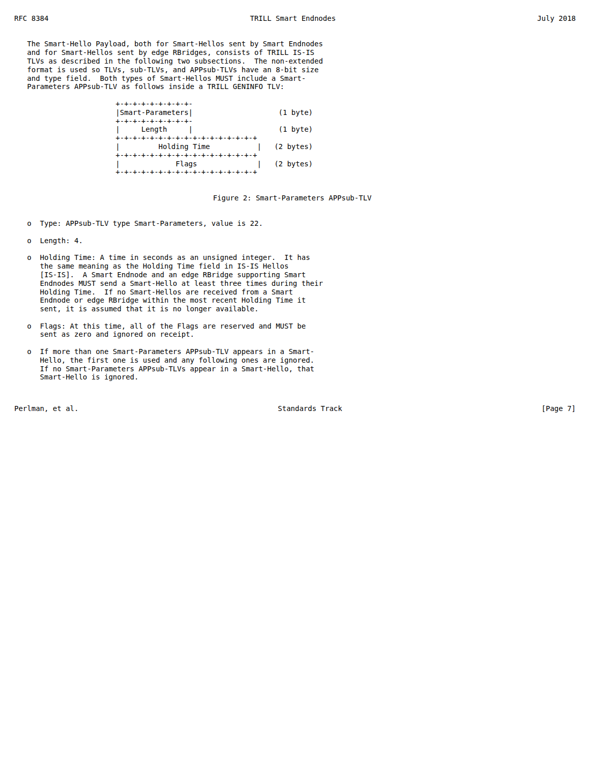RFC 8384 TRILL Smart Endnodes July 2018
The Smart-Hello Payload, both for Smart-Hellos sent by Smart Endnodes and for Smart-Hellos sent by edge RBridges, consists of TRILL IS-IS TLVs as described in the following two subsections. The non-extended format is used so TLVs, sub-TLVs, and APPsub-TLVs have an 8-bit size and type field. Both types of Smart-Hellos MUST include a Smart- Parameters APPsub-TLV as follows inside a TRILL GENINFO TLV:
+-+-+-+-+-+-+-+-+- |Smart-Parameters| (1 byte) +-+-+-+-+-+-+-+-+- | Length | (1 byte) +-+-+-+-+-+-+-+-+-+-+-+-+-+-+-+-+ | Holding Time | (2 bytes) +-+-+-+-+-+-+-+-+-+-+-+-+-+-+-+-+ | Flags | (2 bytes) +-+-+-+-+-+-+-+-+-+-+-+-+-+-+-+-+
Figure 2: Smart-Parameters APPsub-TLV
o Type: APPsub-TLV type Smart-Parameters, value is 22. o Length: 4. o Holding Time: A time in seconds as an unsigned integer. It has the same meaning as the Holding Time field in IS-IS Hellos [IS-IS]. A Smart Endnode and an edge RBridge supporting Smart Endnodes MUST send a Smart-Hello at least three times during their Holding Time. If no Smart-Hellos are received from a Smart Endnode or edge RBridge within the most recent Holding Time it sent, it is assumed that it is no longer available. o Flags: At this time, all of the Flags are reserved and MUST be sent as zero and ignored on receipt. o If more than one Smart-Parameters APPsub-TLV appears in a Smart- Hello, the first one is used and any following ones are ignored. If no Smart-Parameters APPsub-TLVs appear in a Smart-Hello, that Smart-Hello is ignored.
Perlman, et al. Standards Track[Page 7]